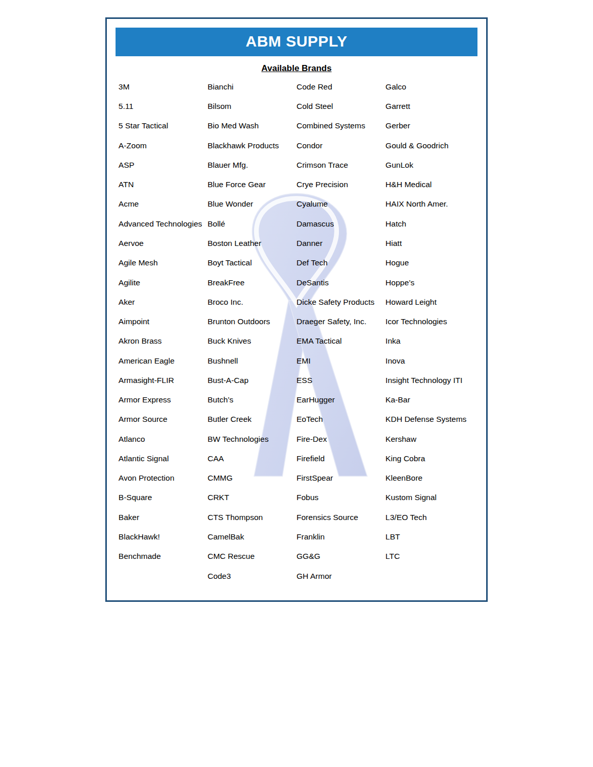ABM SUPPLY
Available Brands
3M
5.11
5 Star Tactical
A-Zoom
ASP
ATN
Acme
Advanced Technologies
Aervoe
Agile Mesh
Agilite
Aker
Aimpoint
Akron Brass
American Eagle
Armasight-FLIR
Armor Express
Armor Source
Atlanco
Atlantic Signal
Avon Protection
B-Square
Baker
BlackHawk!
Benchmade
Bianchi
Bilsom
Bio Med Wash
Blackhawk Products
Blauer Mfg.
Blue Force Gear
Blue Wonder
Bollé
Boston Leather
Boyt Tactical
BreakFree
Broco Inc.
Brunton Outdoors
Buck Knives
Bushnell
Bust-A-Cap
Butch’s
Butler Creek
BW Technologies
CAA
CMMG
CRKT
CTS Thompson
CamelBak
CMC Rescue
Code3
Code Red
Cold Steel
Combined Systems
Condor
Crimson Trace
Crye Precision
Cyalume
Damascus
Danner
Def Tech
DeSantis
Dicke Safety Products
Draeger Safety, Inc.
EMA Tactical
EMI
ESS
EarHugger
EoTech
Fire-Dex
Firefield
FirstSpear
Fobus
Forensics Source
Franklin
GG&G
GH Armor
Galco
Garrett
Gerber
Gould & Goodrich
GunLok
H&H Medical
HAIX North Amer.
Hatch
Hiatt
Hogue
Hoppe’s
Howard Leight
Icor Technologies
Inka
Inova
Insight Technology ITI
Ka-Bar
KDH Defense Systems
Kershaw
King Cobra
KleenBore
Kustom Signal
L3/EO Tech
LBT
LTC